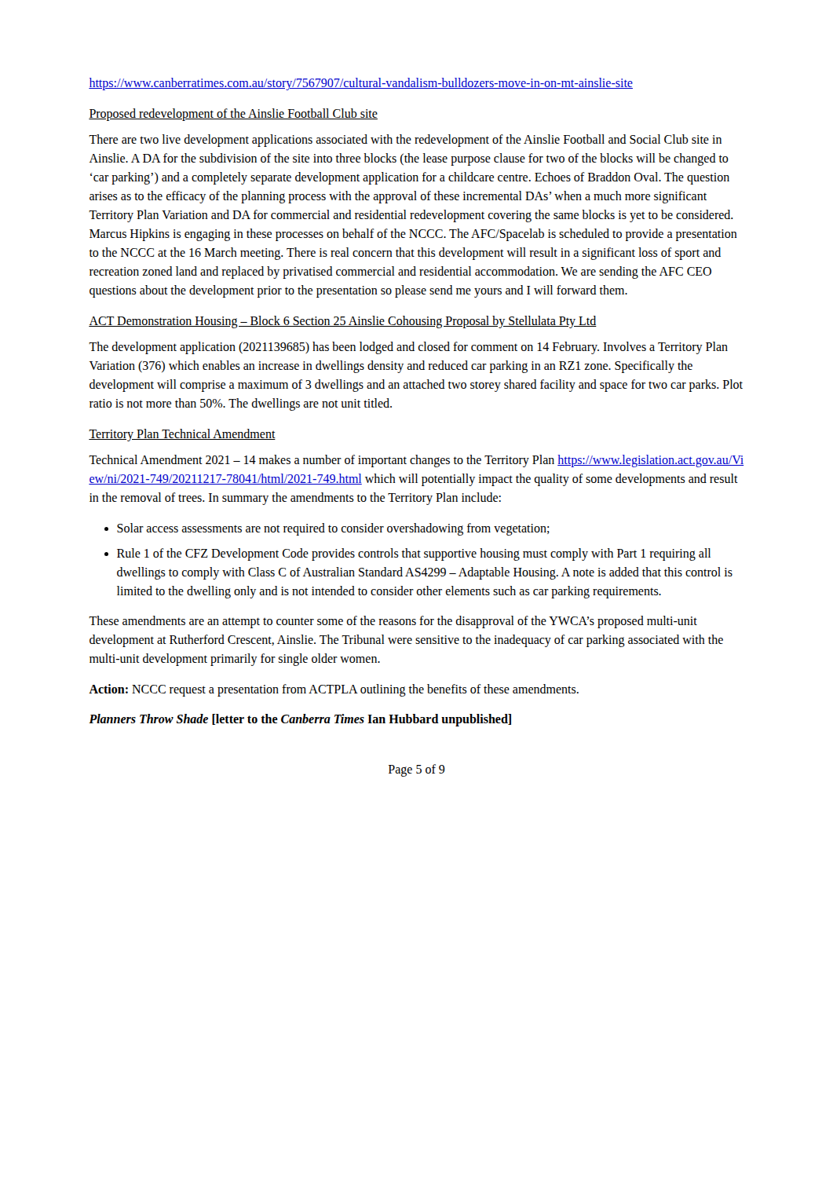https://www.canberratimes.com.au/story/7567907/cultural-vandalism-bulldozers-move-in-on-mt-ainslie-site
Proposed redevelopment of the Ainslie Football Club site
There are two live development applications associated with the redevelopment of the Ainslie Football and Social Club site in Ainslie. A DA for the subdivision of the site into three blocks (the lease purpose clause for two of the blocks will be changed to ‘car parking’) and a completely separate development application for a childcare centre. Echoes of Braddon Oval. The question arises as to the efficacy of the planning process with the approval of these incremental DAs’ when a much more significant Territory Plan Variation and DA for commercial and residential redevelopment covering the same blocks is yet to be considered. Marcus Hipkins is engaging in these processes on behalf of the NCCC. The AFC/Spacelab is scheduled to provide a presentation to the NCCC at the 16 March meeting. There is real concern that this development will result in a significant loss of sport and recreation zoned land and replaced by privatised commercial and residential accommodation. We are sending the AFC CEO questions about the development prior to the presentation so please send me yours and I will forward them.
ACT Demonstration Housing – Block 6 Section 25 Ainslie Cohousing Proposal by Stellulata Pty Ltd
The development application (2021139685) has been lodged and closed for comment on 14 February. Involves a Territory Plan Variation (376) which enables an increase in dwellings density and reduced car parking in an RZ1 zone. Specifically the development will comprise a maximum of 3 dwellings and an attached two storey shared facility and space for two car parks. Plot ratio is not more than 50%. The dwellings are not unit titled.
Territory Plan Technical Amendment
Technical Amendment 2021 – 14 makes a number of important changes to the Territory Plan https://www.legislation.act.gov.au/View/ni/2021-749/20211217-78041/html/2021-749.html which will potentially impact the quality of some developments and result in the removal of trees. In summary the amendments to the Territory Plan include:
Solar access assessments are not required to consider overshadowing from vegetation;
Rule 1 of the CFZ Development Code provides controls that supportive housing must comply with Part 1 requiring all dwellings to comply with Class C of Australian Standard AS4299 – Adaptable Housing. A note is added that this control is limited to the dwelling only and is not intended to consider other elements such as car parking requirements.
These amendments are an attempt to counter some of the reasons for the disapproval of the YWCA’s proposed multi-unit development at Rutherford Crescent, Ainslie. The Tribunal were sensitive to the inadequacy of car parking associated with the multi-unit development primarily for single older women.
Action: NCCC request a presentation from ACTPLA outlining the benefits of these amendments.
Planners Throw Shade [letter to the Canberra Times Ian Hubbard unpublished]
Page 5 of 9